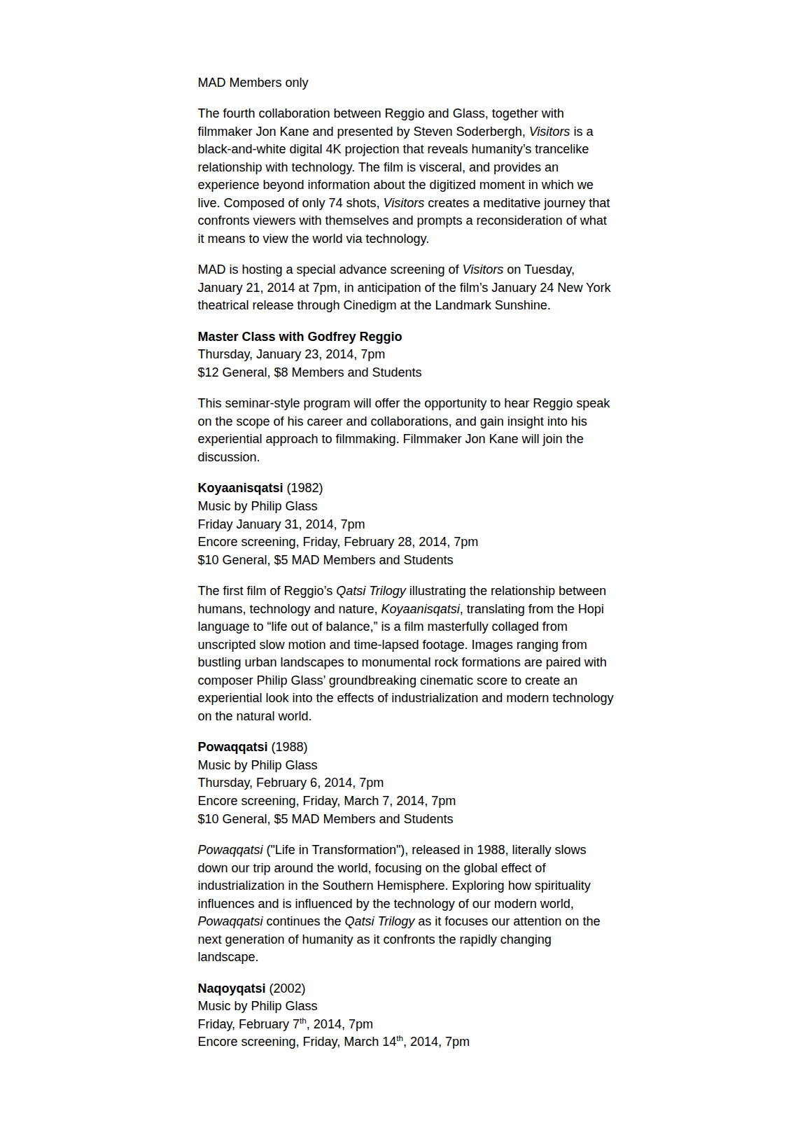MAD Members only
The fourth collaboration between Reggio and Glass, together with filmmaker Jon Kane and presented by Steven Soderbergh, Visitors is a black-and-white digital 4K projection that reveals humanity’s trancelike relationship with technology. The film is visceral, and provides an experience beyond information about the digitized moment in which we live. Composed of only 74 shots, Visitors creates a meditative journey that confronts viewers with themselves and prompts a reconsideration of what it means to view the world via technology.
MAD is hosting a special advance screening of Visitors on Tuesday, January 21, 2014 at 7pm, in anticipation of the film’s January 24 New York theatrical release through Cinedigm at the Landmark Sunshine.
Master Class with Godfrey Reggio
Thursday, January 23, 2014, 7pm
$12 General, $8 Members and Students
This seminar-style program will offer the opportunity to hear Reggio speak on the scope of his career and collaborations, and gain insight into his experiential approach to filmmaking. Filmmaker Jon Kane will join the discussion.
Koyaanisqatsi (1982)
Music by Philip Glass
Friday January 31, 2014, 7pm
Encore screening, Friday, February 28, 2014, 7pm
$10 General, $5 MAD Members and Students
The first film of Reggio’s Qatsi Trilogy illustrating the relationship between humans, technology and nature, Koyaanisqatsi, translating from the Hopi language to “life out of balance,” is a film masterfully collaged from unscripted slow motion and time-lapsed footage. Images ranging from bustling urban landscapes to monumental rock formations are paired with composer Philip Glass’ groundbreaking cinematic score to create an experiential look into the effects of industrialization and modern technology on the natural world.
Powaqqatsi (1988)
Music by Philip Glass
Thursday, February 6, 2014, 7pm
Encore screening, Friday, March 7, 2014, 7pm
$10 General, $5 MAD Members and Students
Powaqqatsi ("Life in Transformation"), released in 1988, literally slows down our trip around the world, focusing on the global effect of industrialization in the Southern Hemisphere. Exploring how spirituality influences and is influenced by the technology of our modern world, Powaqqatsi continues the Qatsi Trilogy as it focuses our attention on the next generation of humanity as it confronts the rapidly changing landscape.
Naqoyqatsi (2002)
Music by Philip Glass
Friday, February 7th, 2014, 7pm
Encore screening, Friday, March 14th, 2014, 7pm